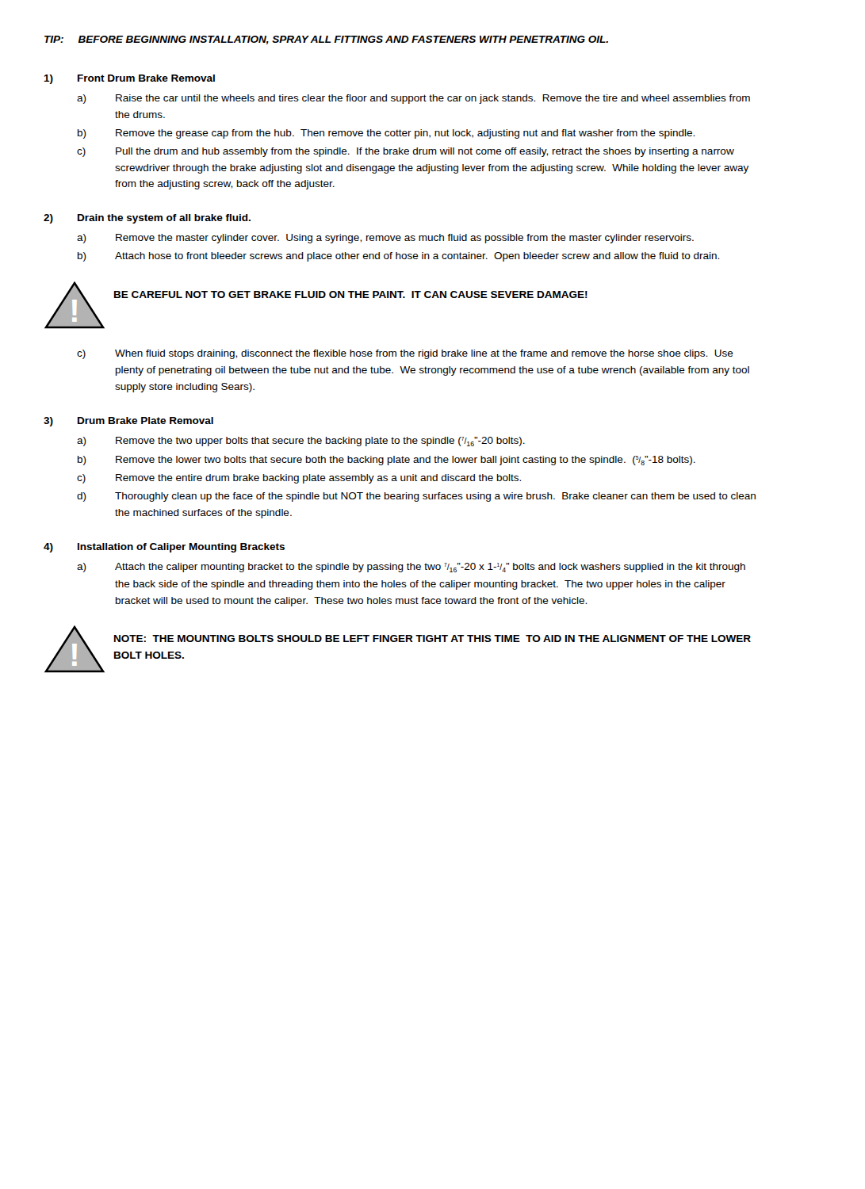TIP: BEFORE BEGINNING INSTALLATION, SPRAY ALL FITTINGS AND FASTENERS WITH PENETRATING OIL.
1)
Front Drum Brake Removal
Raise the car until the wheels and tires clear the floor and support the car on jack stands. Remove the tire and wheel assemblies from the drums.
Remove the grease cap from the hub. Then remove the cotter pin, nut lock, adjusting nut and flat washer from the spindle.
Pull the drum and hub assembly from the spindle. If the brake drum will not come off easily, retract the shoes by inserting a narrow screwdriver through the brake adjusting slot and disengage the adjusting lever from the adjusting screw. While holding the lever away from the adjusting screw, back off the adjuster.
2)
Drain the system of all brake fluid.
Remove the master cylinder cover. Using a syringe, remove as much fluid as possible from the master cylinder reservoirs.
Attach hose to front bleeder screws and place other end of hose in a container. Open bleeder screw and allow the fluid to drain.
!
BE CAREFUL NOT TO GET BRAKE FLUID ON THE PAINT. IT CAN CAUSE SEVERE DAMAGE!
c)
When fluid stops draining, disconnect the flexible hose from the rigid brake line at the frame and remove the horse shoe clips. Use plenty of penetrating oil between the tube nut and the tube. We strongly recommend the use of a tube wrench (available from any tool supply store including Sears).
3)
Drum Brake Plate Removal
Remove the two upper bolts that secure the backing plate to the spindle (7/16”-20 bolts).
Remove the lower two bolts that secure both the backing plate and the lower ball joint casting to the spindle. (5/8”-18 bolts).
Remove the entire drum brake backing plate assembly as a unit and discard the bolts.
Thoroughly clean up the face of the spindle but NOT the bearing surfaces using a wire brush. Brake cleaner can them be used to clean the machined surfaces of the spindle.
4)
Installation of Caliper Mounting Brackets
Attach the caliper mounting bracket to the spindle by passing the two 7/16”-20 x 1-1/4” bolts and lock washers supplied in the kit through the back side of the spindle and threading them into the holes of the caliper mounting bracket. The two upper holes in the caliper bracket will be used to mount the caliper. These two holes must face toward the front of the vehicle.
!
NOTE: THE MOUNTING BOLTS SHOULD BE LEFT FINGER TIGHT AT THIS TIME TO AID IN THE ALIGNMENT OF THE LOWER BOLT HOLES.